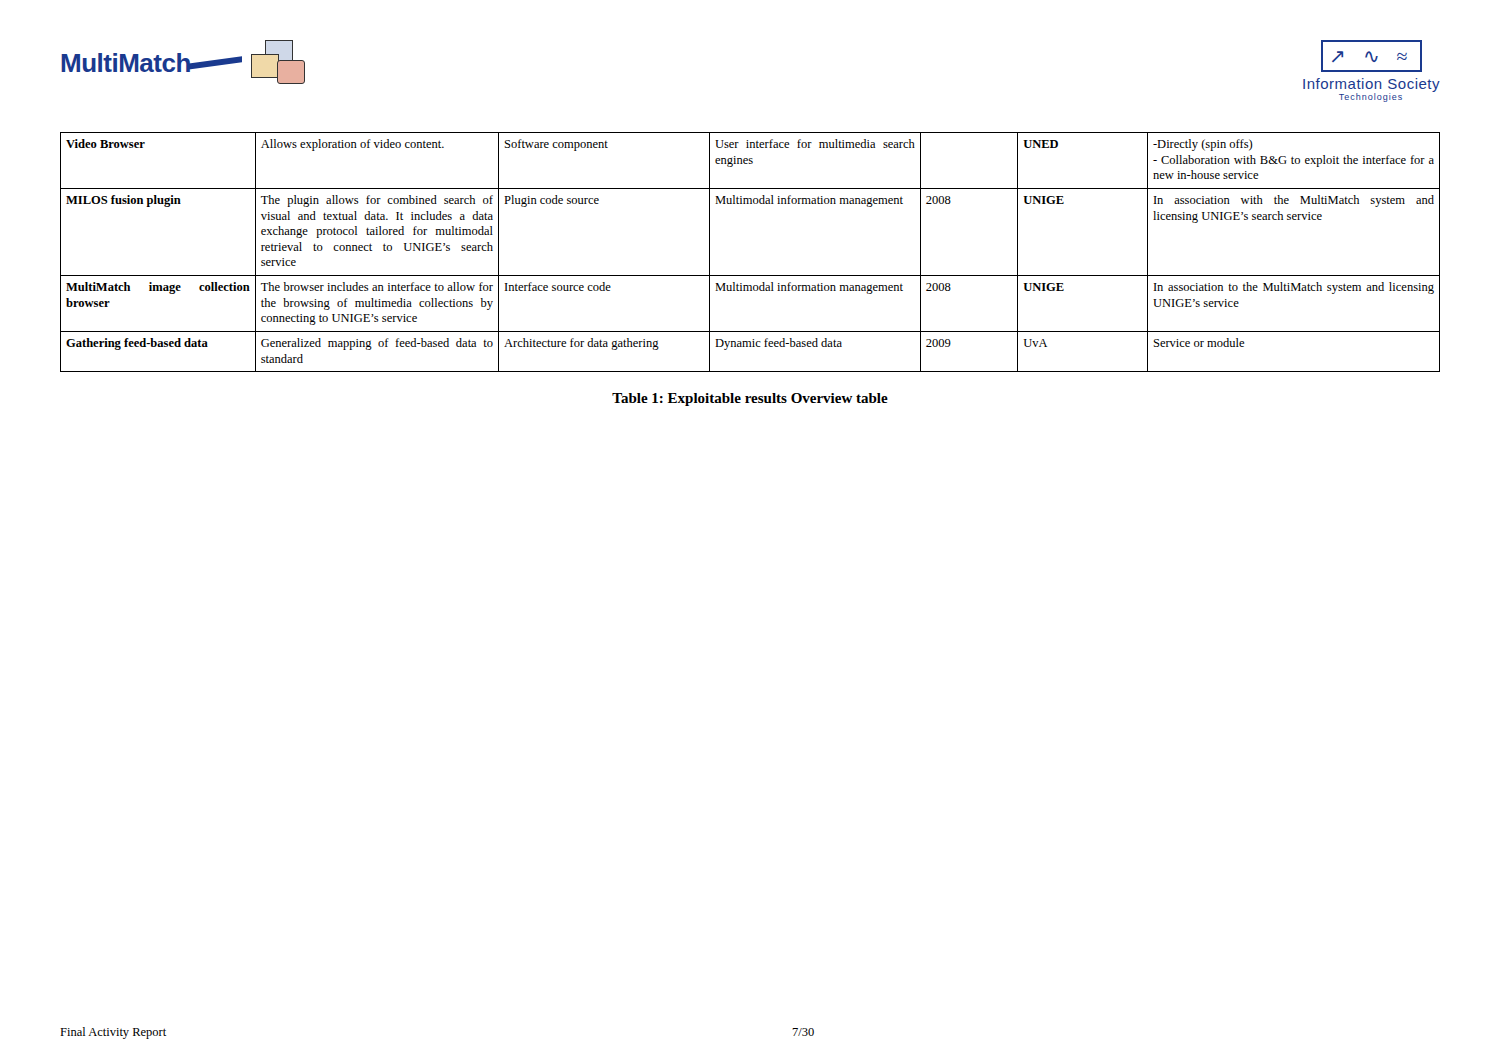MultiMatch
↗ ∿ ≈
Information Society
Technologies
| Video Browser | Allows exploration of video content. | Software component | User interface for multimedia search engines | | UNED | -Directly (spin offs) - Collaboration with B&G to exploit the interface for a new in-house service |
| MILOS fusion plugin | The plugin allows for combined search of visual and textual data. It includes a data exchange protocol tailored for multimodal retrieval to connect to UNIGE’s search service | Plugin code source | Multimodal information management | 2008 | UNIGE | In association with the MultiMatch system and licensing UNIGE’s search service |
| MultiMatch image collection browser | The browser includes an interface to allow for the browsing of multimedia collections by connecting to UNIGE’s service | Interface source code | Multimodal information management | 2008 | UNIGE | In association to the MultiMatch system and licensing UNIGE’s service |
| Gathering feed-based data | Generalized mapping of feed-based data to standard | Architecture for data gathering | Dynamic feed-based data | 2009 | UvA | Service or module |
Table 1: Exploitable results Overview table
Final Activity Report
7/30